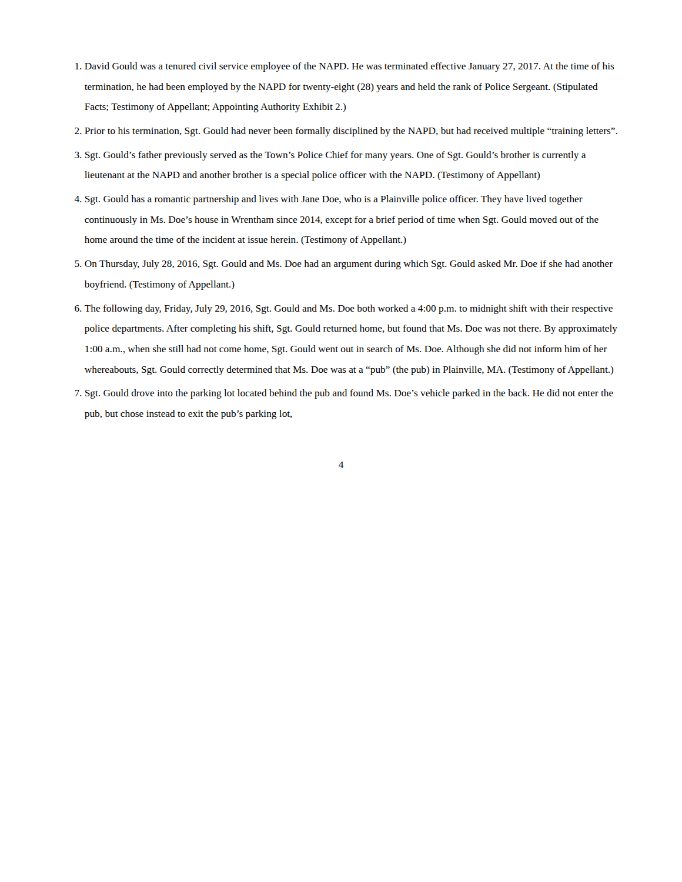David Gould was a tenured civil service employee of the NAPD. He was terminated effective January 27, 2017. At the time of his termination, he had been employed by the NAPD for twenty-eight (28) years and held the rank of Police Sergeant. (Stipulated Facts; Testimony of Appellant; Appointing Authority Exhibit 2.)
Prior to his termination, Sgt. Gould had never been formally disciplined by the NAPD, but had received multiple “training letters”.
Sgt. Gould’s father previously served as the Town’s Police Chief for many years. One of Sgt. Gould’s brother is currently a lieutenant at the NAPD and another brother is a special police officer with the NAPD. (Testimony of Appellant)
Sgt. Gould has a romantic partnership and lives with Jane Doe, who is a Plainville police officer. They have lived together continuously in Ms. Doe’s house in Wrentham since 2014, except for a brief period of time when Sgt. Gould moved out of the home around the time of the incident at issue herein. (Testimony of Appellant.)
On Thursday, July 28, 2016, Sgt. Gould and Ms. Doe had an argument during which Sgt. Gould asked Mr. Doe if she had another boyfriend. (Testimony of Appellant.)
The following day, Friday, July 29, 2016, Sgt. Gould and Ms. Doe both worked a 4:00 p.m. to midnight shift with their respective police departments. After completing his shift, Sgt. Gould returned home, but found that Ms. Doe was not there. By approximately 1:00 a.m., when she still had not come home, Sgt. Gould went out in search of Ms. Doe. Although she did not inform him of her whereabouts, Sgt. Gould correctly determined that Ms. Doe was at a “pub” (the pub) in Plainville, MA. (Testimony of Appellant.)
Sgt. Gould drove into the parking lot located behind the pub and found Ms. Doe’s vehicle parked in the back. He did not enter the pub, but chose instead to exit the pub’s parking lot,
4